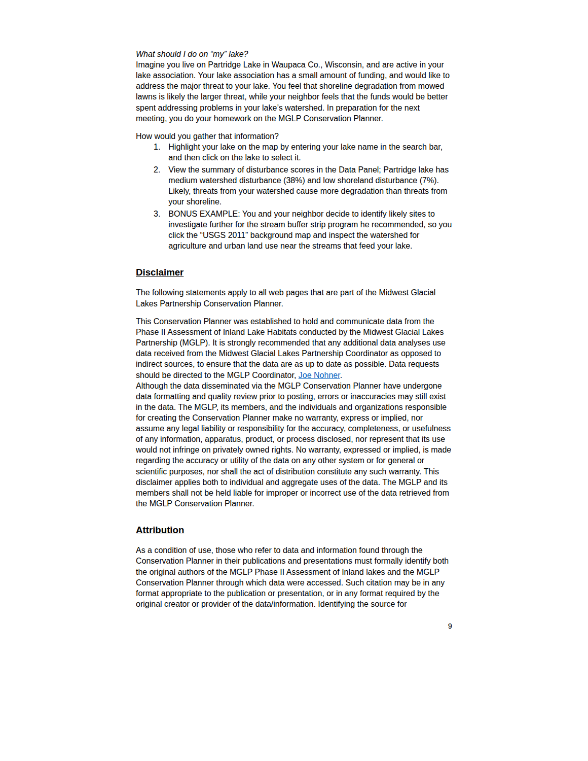What should I do on “my” lake?
Imagine you live on Partridge Lake in Waupaca Co., Wisconsin, and are active in your lake association. Your lake association has a small amount of funding, and would like to address the major threat to your lake. You feel that shoreline degradation from mowed lawns is likely the larger threat, while your neighbor feels that the funds would be better spent addressing problems in your lake’s watershed. In preparation for the next meeting, you do your homework on the MGLP Conservation Planner.
How would you gather that information?
Highlight your lake on the map by entering your lake name in the search bar, and then click on the lake to select it.
View the summary of disturbance scores in the Data Panel; Partridge lake has medium watershed disturbance (38%) and low shoreland disturbance (7%). Likely, threats from your watershed cause more degradation than threats from your shoreline.
BONUS EXAMPLE: You and your neighbor decide to identify likely sites to investigate further for the stream buffer strip program he recommended, so you click the “USGS 2011” background map and inspect the watershed for agriculture and urban land use near the streams that feed your lake.
Disclaimer
The following statements apply to all web pages that are part of the Midwest Glacial Lakes Partnership Conservation Planner.
This Conservation Planner was established to hold and communicate data from the Phase II Assessment of Inland Lake Habitats conducted by the Midwest Glacial Lakes Partnership (MGLP). It is strongly recommended that any additional data analyses use data received from the Midwest Glacial Lakes Partnership Coordinator as opposed to indirect sources, to ensure that the data are as up to date as possible. Data requests should be directed to the MGLP Coordinator, Joe Nohner.
Although the data disseminated via the MGLP Conservation Planner have undergone data formatting and quality review prior to posting, errors or inaccuracies may still exist in the data. The MGLP, its members, and the individuals and organizations responsible for creating the Conservation Planner make no warranty, express or implied, nor assume any legal liability or responsibility for the accuracy, completeness, or usefulness of any information, apparatus, product, or process disclosed, nor represent that its use would not infringe on privately owned rights. No warranty, expressed or implied, is made regarding the accuracy or utility of the data on any other system or for general or scientific purposes, nor shall the act of distribution constitute any such warranty. This disclaimer applies both to individual and aggregate uses of the data. The MGLP and its members shall not be held liable for improper or incorrect use of the data retrieved from the MGLP Conservation Planner.
Attribution
As a condition of use, those who refer to data and information found through the Conservation Planner in their publications and presentations must formally identify both the original authors of the MGLP Phase II Assessment of Inland lakes and the MGLP Conservation Planner through which data were accessed. Such citation may be in any format appropriate to the publication or presentation, or in any format required by the original creator or provider of the data/information. Identifying the source for
9